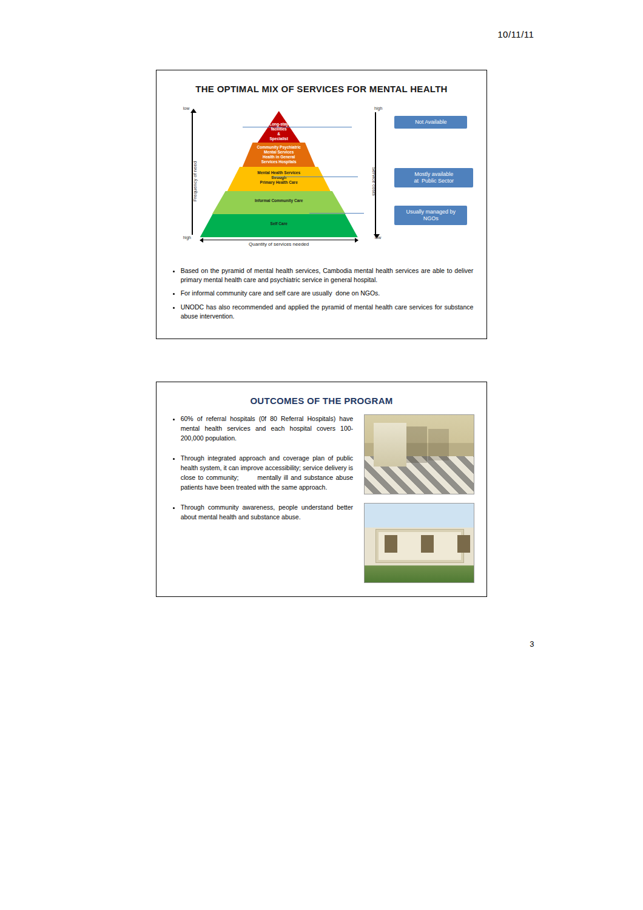10/11/11
THE OPTIMAL MIX OF SERVICES FOR MENTAL HEALTH
low high
Frequency of need high low
Service costs
Long-stay
facilities
&
Specialist
services
Community Psychiatric
Mental Services
Health in General
Services Hospitals
Mental Health Services
through
Primary Health Care
Informal Community Care
Self Care
Quantity of services needed
Not Available
Mostly available
at Public Sector
Usually managed by
NGOs
Based on the pyramid of mental health services, Cambodia mental health services are able to deliver primary mental health care and psychiatric service in general hospital.
For informal community care and self care are usually done on NGOs.
UNODC has also recommended and applied the pyramid of mental health care services for substance abuse intervention.
OUTCOMES OF THE PROGRAM
60% of referral hospitals (0f 80 Referral Hospitals) have mental health services and each hospital covers 100-200,000 population.
Through integrated approach and coverage plan of public health system, it can improve accessibility; service delivery is close to community; mentally ill and substance abuse patients have been treated with the same approach.
Through community awareness, people understand better about mental health and substance abuse.
3